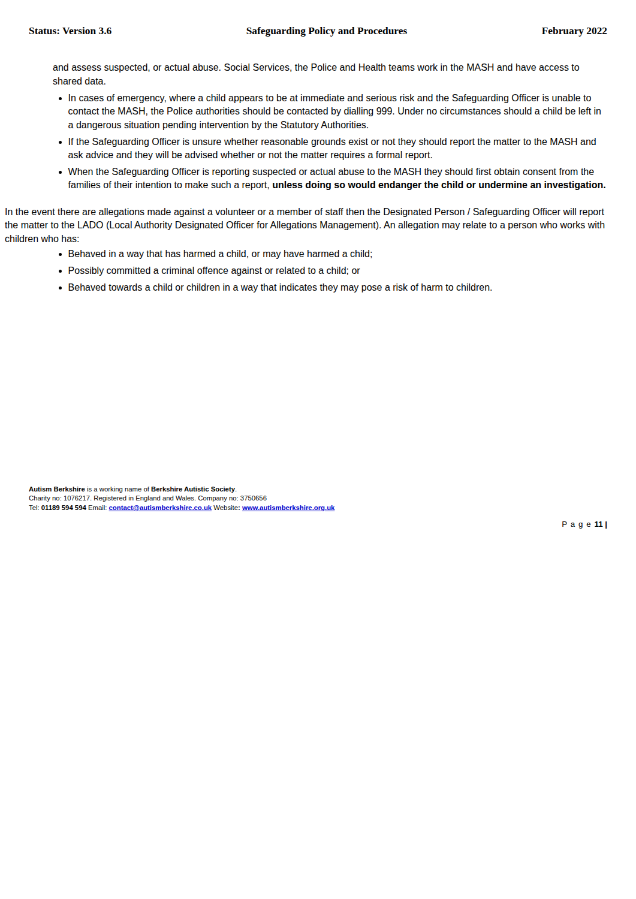Status: Version 3.6 Safeguarding Policy and Procedures February 2022
and assess suspected, or actual abuse. Social Services, the Police and Health teams work in the MASH and have access to shared data.
In cases of emergency, where a child appears to be at immediate and serious risk and the Safeguarding Officer is unable to contact the MASH, the Police authorities should be contacted by dialling 999. Under no circumstances should a child be left in a dangerous situation pending intervention by the Statutory Authorities.
If the Safeguarding Officer is unsure whether reasonable grounds exist or not they should report the matter to the MASH and ask advice and they will be advised whether or not the matter requires a formal report.
When the Safeguarding Officer is reporting suspected or actual abuse to the MASH they should first obtain consent from the families of their intention to make such a report, unless doing so would endanger the child or undermine an investigation.
In the event there are allegations made against a volunteer or a member of staff then the Designated Person / Safeguarding Officer will report the matter to the LADO (Local Authority Designated Officer for Allegations Management). An allegation may relate to a person who works with children who has:
Behaved in a way that has harmed a child, or may have harmed a child;
Possibly committed a criminal offence against or related to a child; or
Behaved towards a child or children in a way that indicates they may pose a risk of harm to children.
Autism Berkshire is a working name of Berkshire Autistic Society.
Charity no: 1076217. Registered in England and Wales. Company no: 3750656
Tel: 01189 594 594 Email: contact@autismberkshire.co.uk Website: www.autismberkshire.org.uk
P a g e 11 |